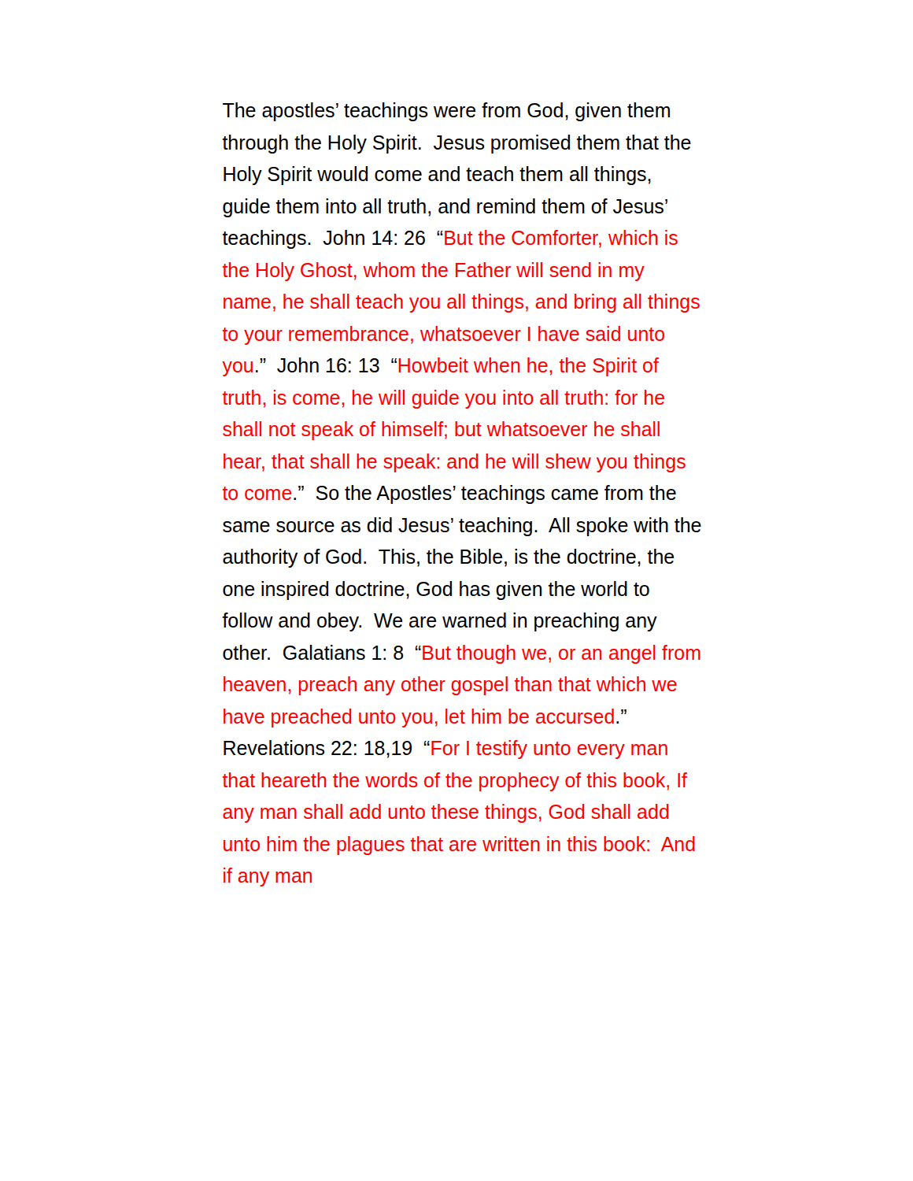The apostles’ teachings were from God, given them through the Holy Spirit. Jesus promised them that the Holy Spirit would come and teach them all things, guide them into all truth, and remind them of Jesus’ teachings. John 14: 26 “But the Comforter, which is the Holy Ghost, whom the Father will send in my name, he shall teach you all things, and bring all things to your remembrance, whatsoever I have said unto you.” John 16: 13 “Howbeit when he, the Spirit of truth, is come, he will guide you into all truth: for he shall not speak of himself; but whatsoever he shall hear, that shall he speak: and he will shew you things to come.” So the Apostles’ teachings came from the same source as did Jesus’ teaching. All spoke with the authority of God. This, the Bible, is the doctrine, the one inspired doctrine, God has given the world to follow and obey. We are warned in preaching any other. Galatians 1: 8 “But though we, or an angel from heaven, preach any other gospel than that which we have preached unto you, let him be accursed.” Revelations 22: 18,19 “For I testify unto every man that heareth the words of the prophecy of this book, If any man shall add unto these things, God shall add unto him the plagues that are written in this book: And if any man